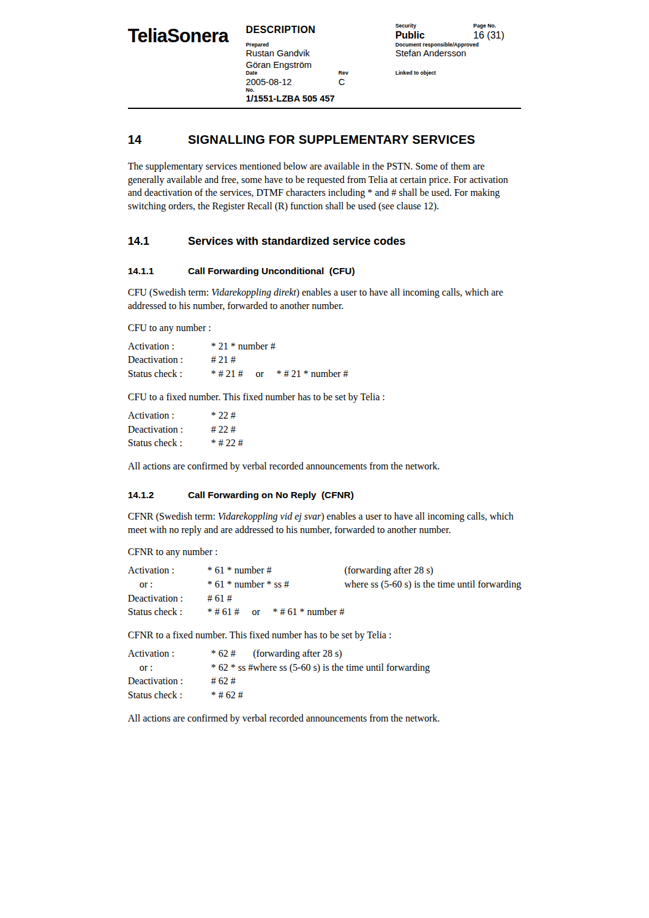| TeliaSonera | DESCRIPTION | / Security / Page No. / / Public / 16 (31) / |
| Prepared Rustan Gandvik Göran Engström | Document responsible/Approved Stefan Andersson |
| / Date / Rev / / 2005-08-12 / C / | Linked to object |
| No. 1/1551-LZBA 505 457 | |
14 SIGNALLING FOR SUPPLEMENTARY SERVICES
The supplementary services mentioned below are available in the PSTN. Some of them are generally available and free, some have to be requested from Telia at certain price. For activation and deactivation of the services, DTMF characters including * and # shall be used. For making switching orders, the Register Recall (R) function shall be used (see clause 12).
14.1 Services with standardized service codes
14.1.1 Call Forwarding Unconditional (CFU)
CFU (Swedish term: Vidarekoppling direkt) enables a user to have all incoming calls, which are addressed to his number, forwarded to another number.
CFU to any number :
| Activation : | * 21 * number # | |
| Deactivation : | # 21 # | |
| Status check : | * # 21 # or * # 21 * number # | |
CFU to a fixed number. This fixed number has to be set by Telia :
| Activation : | * 22 # |
| Deactivation : | # 22 # |
| Status check : | * # 22 # |
All actions are confirmed by verbal recorded announcements from the network.
14.1.2 Call Forwarding on No Reply (CFNR)
CFNR (Swedish term: Vidarekoppling vid ej svar) enables a user to have all incoming calls, which meet with no reply and are addressed to his number, forwarded to another number.
CFNR to any number :
| Activation : | * 61 * number # | (forwarding after 28 s) |
| or : | * 61 * number * ss # | where ss (5-60 s) is the time until forwarding |
| Deactivation : | # 61 # | |
| Status check : | * # 61 # or * # 61 * number # | |
CFNR to a fixed number. This fixed number has to be set by Telia :
| Activation : | * 62 # | (forwarding after 28 s) |
| or : | * 62 * ss # | where ss (5-60 s) is the time until forwarding |
| Deactivation : | # 62 # | |
| Status check : | * # 62 # | |
All actions are confirmed by verbal recorded announcements from the network.